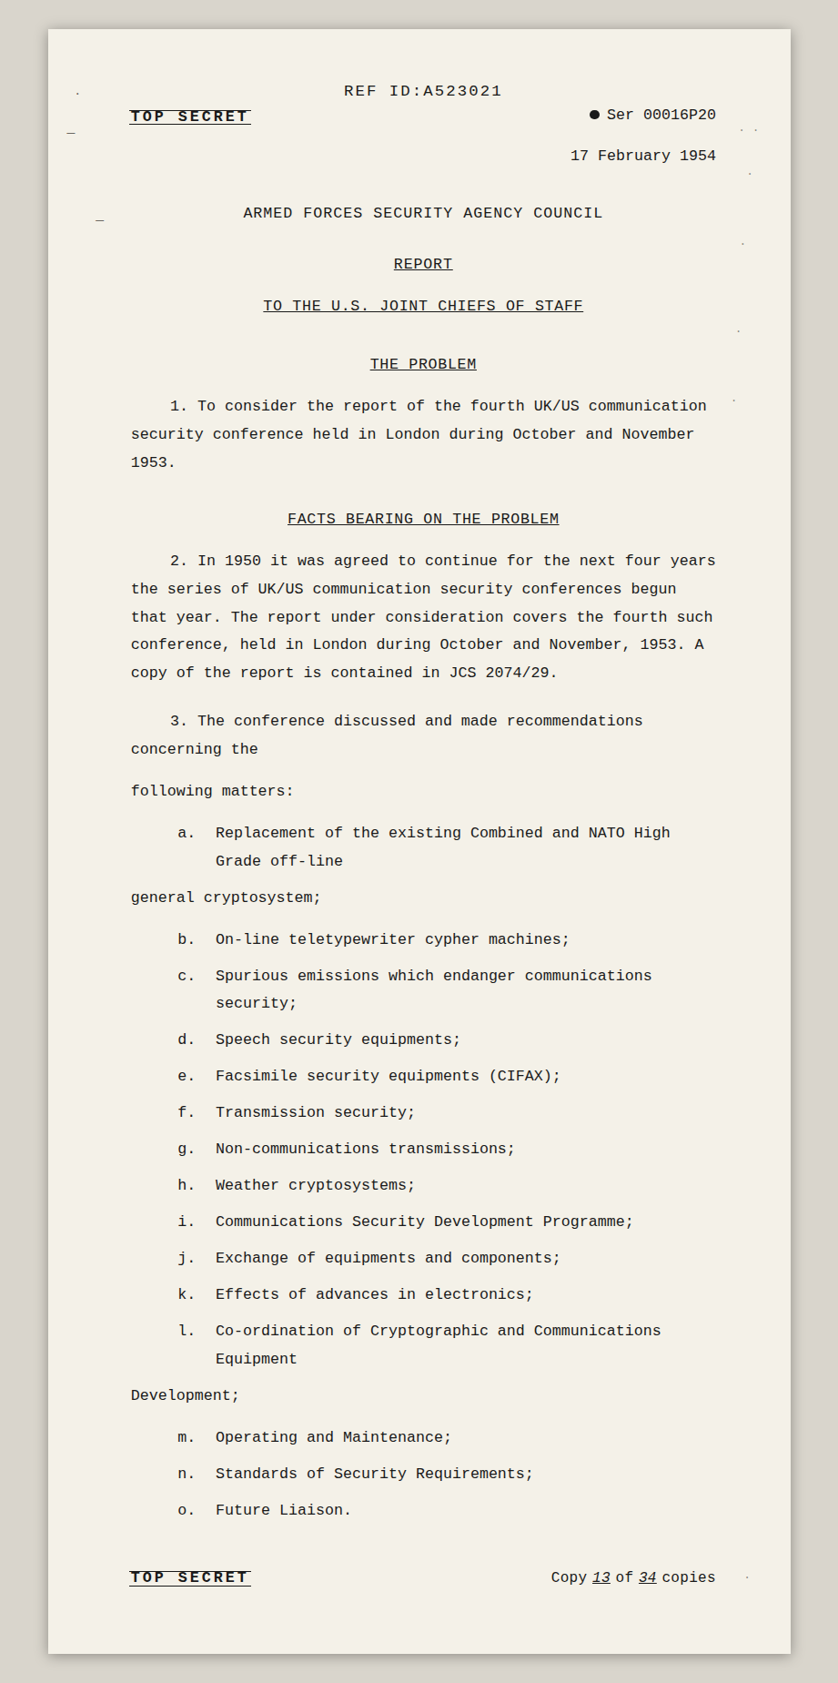· — — · · · · · · ·
REF ID:A523021
TOP SECRET
Ser 00016P20 17 February 1954
ARMED FORCES SECURITY AGENCY COUNCIL
REPORT
TO THE U.S. JOINT CHIEFS OF STAFF
THE PROBLEM
1. To consider the report of the fourth UK/US communication security conference held in London during October and November 1953.
FACTS BEARING ON THE PROBLEM
2. In 1950 it was agreed to continue for the next four years the series of UK/US communication security conferences begun that year. The report under consideration covers the fourth such conference, held in London during October and November, 1953. A copy of the report is contained in JCS 2074/29.
3. The conference discussed and made recommendations concerning the
following matters:
a. Replacement of the existing Combined and NATO High Grade off-line
general cryptosystem;
b. On-line teletypewriter cypher machines;
c. Spurious emissions which endanger communications security;
d. Speech security equipments;
e. Facsimile security equipments (CIFAX);
f. Transmission security;
g. Non-communications transmissions;
h. Weather cryptosystems;
i. Communications Security Development Programme;
j. Exchange of equipments and components;
k. Effects of advances in electronics;
l. Co-ordination of Cryptographic and Communications Equipment
Development;
m. Operating and Maintenance;
n. Standards of Security Requirements;
o. Future Liaison.
TOP SECRET
Copy13of34copies